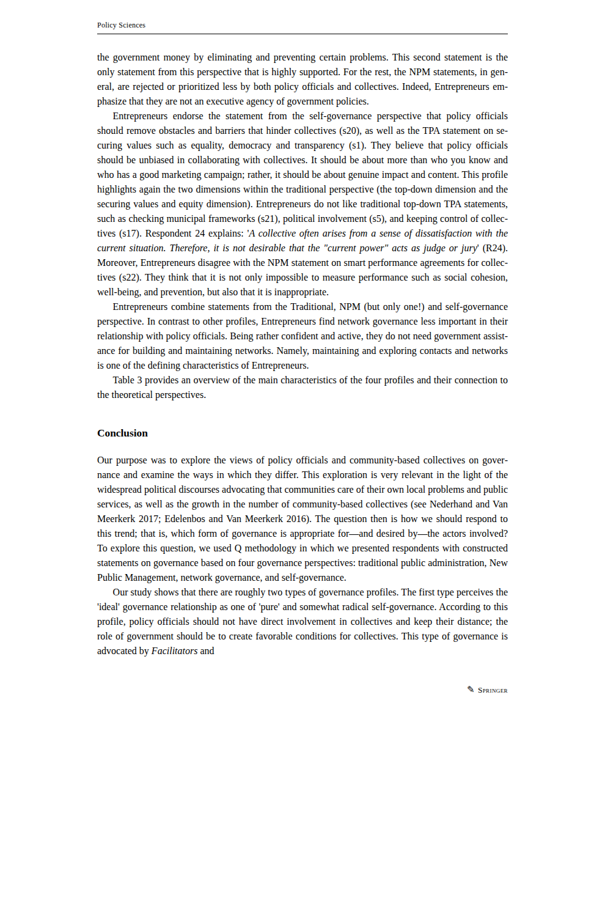Policy Sciences
the government money by eliminating and preventing certain problems. This second statement is the only statement from this perspective that is highly supported. For the rest, the NPM statements, in general, are rejected or prioritized less by both policy officials and collectives. Indeed, Entrepreneurs emphasize that they are not an executive agency of government policies.
Entrepreneurs endorse the statement from the self-governance perspective that policy officials should remove obstacles and barriers that hinder collectives (s20), as well as the TPA statement on securing values such as equality, democracy and transparency (s1). They believe that policy officials should be unbiased in collaborating with collectives. It should be about more than who you know and who has a good marketing campaign; rather, it should be about genuine impact and content. This profile highlights again the two dimensions within the traditional perspective (the top-down dimension and the securing values and equity dimension). Entrepreneurs do not like traditional top-down TPA statements, such as checking municipal frameworks (s21), political involvement (s5), and keeping control of collectives (s17). Respondent 24 explains: 'A collective often arises from a sense of dissatisfaction with the current situation. Therefore, it is not desirable that the "current power" acts as judge or jury' (R24). Moreover, Entrepreneurs disagree with the NPM statement on smart performance agreements for collectives (s22). They think that it is not only impossible to measure performance such as social cohesion, well-being, and prevention, but also that it is inappropriate.
Entrepreneurs combine statements from the Traditional, NPM (but only one!) and self-governance perspective. In contrast to other profiles, Entrepreneurs find network governance less important in their relationship with policy officials. Being rather confident and active, they do not need government assistance for building and maintaining networks. Namely, maintaining and exploring contacts and networks is one of the defining characteristics of Entrepreneurs.
Table 3 provides an overview of the main characteristics of the four profiles and their connection to the theoretical perspectives.
Conclusion
Our purpose was to explore the views of policy officials and community-based collectives on governance and examine the ways in which they differ. This exploration is very relevant in the light of the widespread political discourses advocating that communities care of their own local problems and public services, as well as the growth in the number of community-based collectives (see Nederhand and Van Meerkerk 2017; Edelenbos and Van Meerkerk 2016). The question then is how we should respond to this trend; that is, which form of governance is appropriate for—and desired by—the actors involved? To explore this question, we used Q methodology in which we presented respondents with constructed statements on governance based on four governance perspectives: traditional public administration, New Public Management, network governance, and self-governance.
Our study shows that there are roughly two types of governance profiles. The first type perceives the 'ideal' governance relationship as one of 'pure' and somewhat radical self-governance. According to this profile, policy officials should not have direct involvement in collectives and keep their distance; the role of government should be to create favorable conditions for collectives. This type of governance is advocated by Facilitators and
✎Springer